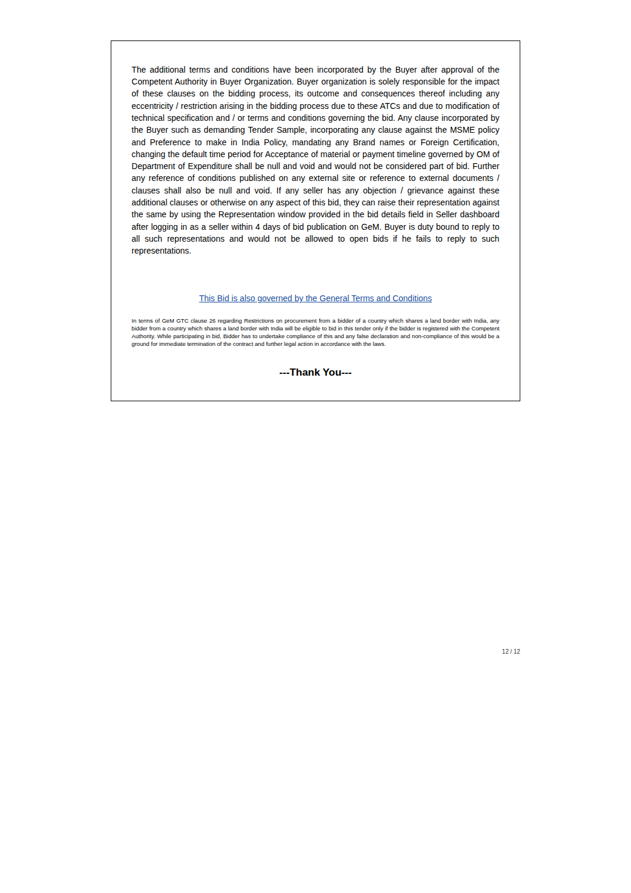The additional terms and conditions have been incorporated by the Buyer after approval of the Competent Authority in Buyer Organization. Buyer organization is solely responsible for the impact of these clauses on the bidding process, its outcome and consequences thereof including any eccentricity / restriction arising in the bidding process due to these ATCs and due to modification of technical specification and / or terms and conditions governing the bid. Any clause incorporated by the Buyer such as demanding Tender Sample, incorporating any clause against the MSME policy and Preference to make in India Policy, mandating any Brand names or Foreign Certification, changing the default time period for Acceptance of material or payment timeline governed by OM of Department of Expenditure shall be null and void and would not be considered part of bid. Further any reference of conditions published on any external site or reference to external documents / clauses shall also be null and void. If any seller has any objection / grievance against these additional clauses or otherwise on any aspect of this bid, they can raise their representation against the same by using the Representation window provided in the bid details field in Seller dashboard after logging in as a seller within 4 days of bid publication on GeM. Buyer is duty bound to reply to all such representations and would not be allowed to open bids if he fails to reply to such representations.
This Bid is also governed by the General Terms and Conditions
In terms of GeM GTC clause 26 regarding Restrictions on procurement from a bidder of a country which shares a land border with India, any bidder from a country which shares a land border with India will be eligible to bid in this tender only if the bidder is registered with the Competent Authority. While participating in bid, Bidder has to undertake compliance of this and any false declaration and non-compliance of this would be a ground for immediate termination of the contract and further legal action in accordance with the laws.
---Thank You---
12 / 12